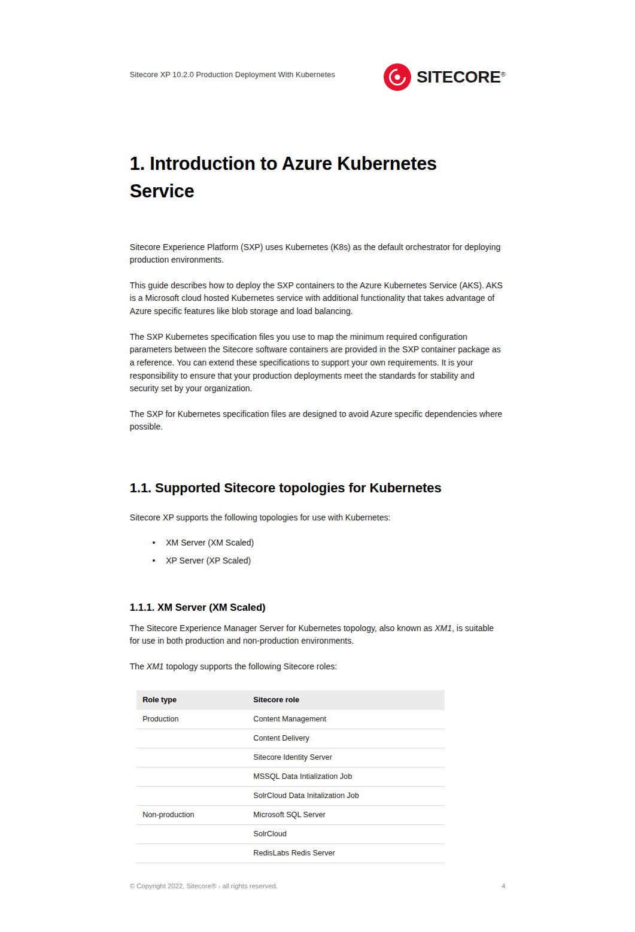Sitecore XP 10.2.0 Production Deployment With Kubernetes
SITECORE®
1. Introduction to Azure Kubernetes Service
Sitecore Experience Platform (SXP) uses Kubernetes (K8s) as the default orchestrator for deploying production environments.
This guide describes how to deploy the SXP containers to the Azure Kubernetes Service (AKS). AKS is a Microsoft cloud hosted Kubernetes service with additional functionality that takes advantage of Azure specific features like blob storage and load balancing.
The SXP Kubernetes specification files you use to map the minimum required configuration parameters between the Sitecore software containers are provided in the SXP container package as a reference. You can extend these specifications to support your own requirements. It is your responsibility to ensure that your production deployments meet the standards for stability and security set by your organization.
The SXP for Kubernetes specification files are designed to avoid Azure specific dependencies where possible.
1.1. Supported Sitecore topologies for Kubernetes
Sitecore XP supports the following topologies for use with Kubernetes:
XM Server (XM Scaled)
XP Server (XP Scaled)
1.1.1. XM Server (XM Scaled)
The Sitecore Experience Manager Server for Kubernetes topology, also known as XM1, is suitable for use in both production and non-production environments.
The XM1 topology supports the following Sitecore roles:
| Role type | Sitecore role |
| --- | --- |
| Production | Content Management |
| | Content Delivery |
| | Sitecore Identity Server |
| | MSSQL Data Intialization Job |
| | SolrCloud Data Initalization Job |
| Non-production | Microsoft SQL Server |
| | SolrCloud |
| | RedisLabs Redis Server |
© Copyright 2022, Sitecore® - all rights reserved.
4